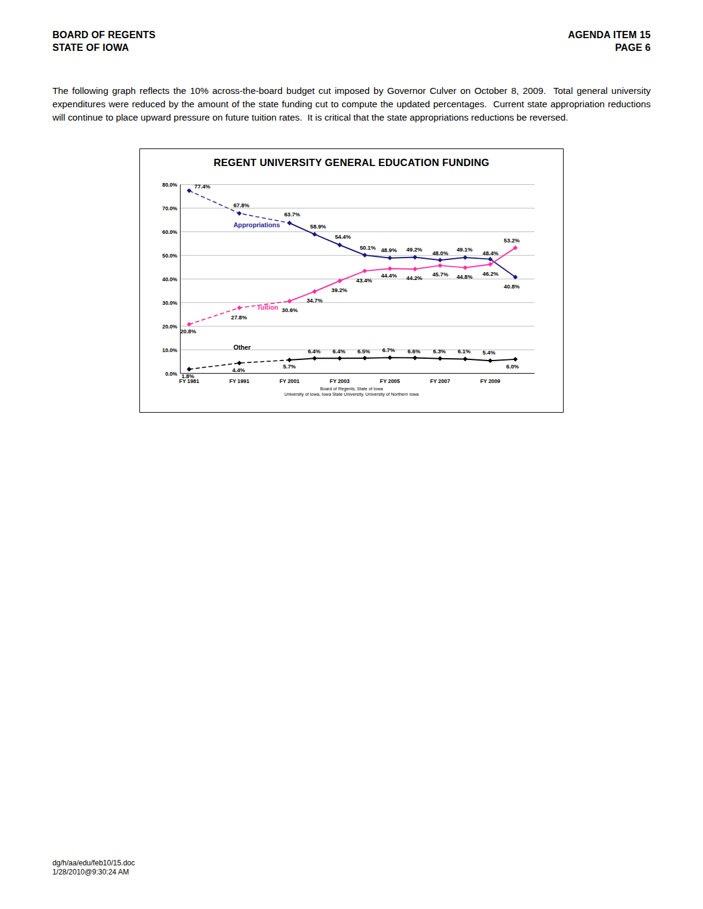BOARD OF REGENTS
STATE OF IOWA
AGENDA ITEM 15
PAGE 6
The following graph reflects the 10% across-the-board budget cut imposed by Governor Culver on October 8, 2009. Total general university expenditures were reduced by the amount of the state funding cut to compute the updated percentages. Current state appropriation reductions will continue to place upward pressure on future tuition rates. It is critical that the state appropriations reductions be reversed.
REGENT UNIVERSITY GENERAL EDUCATION FUNDING
80.0% 70.0% 60.0% 50.0% 40.0% 30.0% 20.0% 10.0% 0.0% FY 1981 FY 1991 FY 2001 FY 2003 FY 2005 FY 2007 FY 2009 77.4% 67.8% 63.7% 58.9% 54.4% 50.1% 48.9% 49.2% 48.0% 49.1% 48.4% 40.8% 20.8% 27.8% 30.6% 34.7% 39.2% 43.4% 44.4% 44.2% 45.7% 44.8% 46.2% 53.2% 1.8% 4.4% 5.7% 6.4% 6.4% 6.5% 6.7% 6.6% 6.3% 6.1% 5.4% 6.0% Appropriations Tuition Other Board of Regents, State of Iowa University of Iowa, Iowa State University, University of Northern Iowa
dg/h/aa/edu/feb10/15.doc
1/28/2010@9:30:24 AM